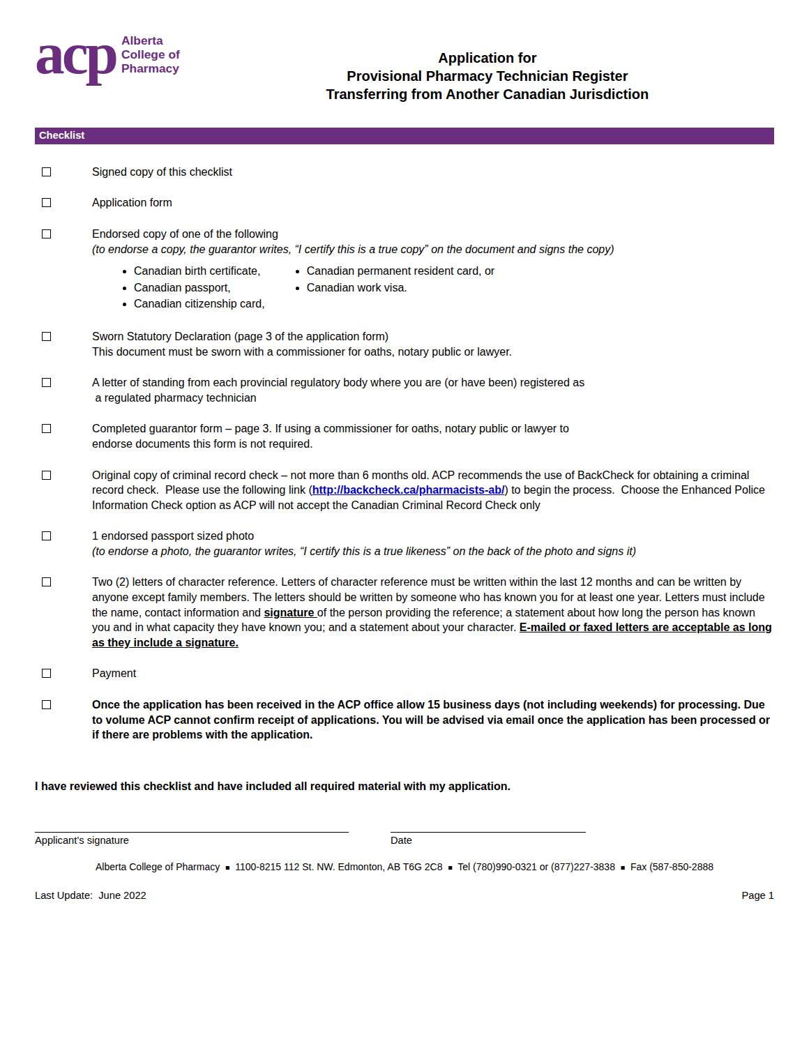acp
Alberta
College of
Pharmacy
Application for
Provisional Pharmacy Technician Register
Transferring from Another Canadian Jurisdiction
Checklist
| | Signed copy of this checklist |
| | Application form |
| | Endorsed copy of one of the following (to endorse a copy, the guarantor writes, “I certify this is a true copy” on the document and signs the copy) Canadian birth certificate, Canadian passport, Canadian citizenship card, Canadian permanent resident card, or Canadian work visa. |
| | Sworn Statutory Declaration (page 3 of the application form) This document must be sworn with a commissioner for oaths, notary public or lawyer. |
| | A letter of standing from each provincial regulatory body where you are (or have been) registered as a regulated pharmacy technician |
| | Completed guarantor form – page 3. If using a commissioner for oaths, notary public or lawyer to endorse documents this form is not required. |
| | Original copy of criminal record check – not more than 6 months old. ACP recommends the use of BackCheck for obtaining a criminal record check. Please use the following link ( http://backcheck.ca/pharmacists-ab/ ) to begin the process. Choose the Enhanced Police Information Check option as ACP will not accept the Canadian Criminal Record Check only |
| | 1 endorsed passport sized photo (to endorse a photo, the guarantor writes, “I certify this is a true likeness” on the back of the photo and signs it) |
| | Two (2) letters of character reference. Letters of character reference must be written within the last 12 months and can be written by anyone except family members. The letters should be written by someone who has known you for at least one year. Letters must include the name, contact information and signature of the person providing the reference; a statement about how long the person has known you and in what capacity they have known you; and a statement about your character. E-mailed or faxed letters are acceptable as long as they include a signature. |
| | Payment |
| | Once the application has been received in the ACP office allow 15 business days (not including weekends) for processing. Due to volume ACP cannot confirm receipt of applications. You will be advised via email once the application has been processed or if there are problems with the application. |
I have reviewed this checklist and have included all required material with my application.
Applicant’s signature
Date
Alberta College of Pharmacy ■ 1100-8215 112 St. NW. Edmonton, AB T6G 2C8 ■ Tel (780)990-0321 or (877)227-3838 ■ Fax (587-850-2888
Last Update: June 2022
Page 1